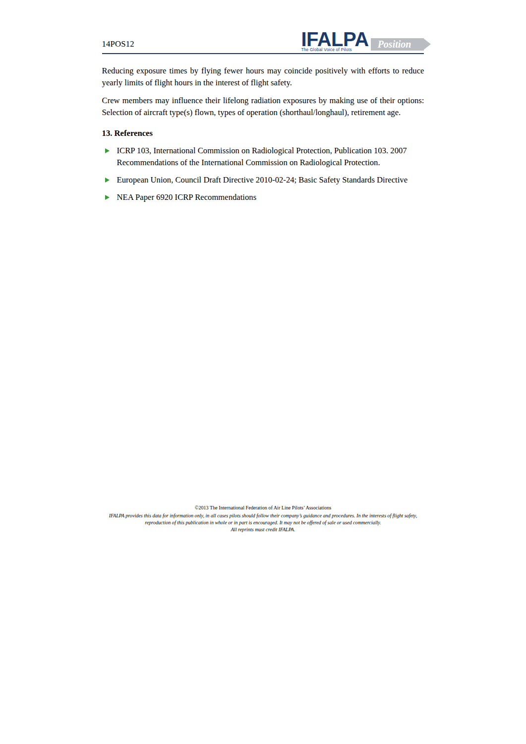14POS12
IFALPA
The Global Voice of Pilots
Position
Reducing exposure times by flying fewer hours may coincide positively with efforts to reduce yearly limits of flight hours in the interest of flight safety.
Crew members may influence their lifelong radiation exposures by making use of their options: Selection of aircraft type(s) flown, types of operation (shorthaul/longhaul), retirement age.
13. References
ICRP 103, International Commission on Radiological Protection, Publication 103. 2007 Recommendations of the International Commission on Radiological Protection.
European Union, Council Draft Directive 2010-02-24; Basic Safety Standards Directive
NEA Paper 6920 ICRP Recommendations
©2013 The International Federation of Air Line Pilots’ Associations
IFALPA provides this data for information only, in all cases pilots should follow their company’s guidance and procedures. In the interests of flight safety, reproduction of this publication in whole or in part is encouraged. It may not be offered of sale or used commercially.
All reprints must credit IFALPA.